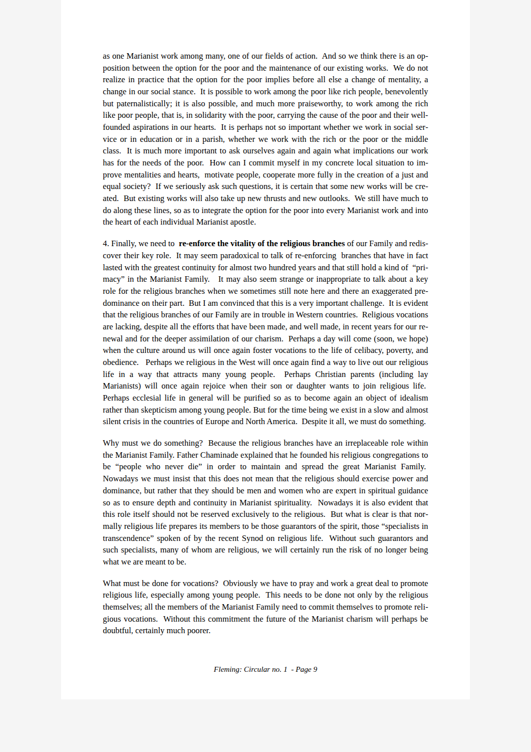as one Marianist work among many, one of our fields of action. And so we think there is an opposition between the option for the poor and the maintenance of our existing works. We do not realize in practice that the option for the poor implies before all else a change of mentality, a change in our social stance. It is possible to work among the poor like rich people, benevolently but paternalistically; it is also possible, and much more praiseworthy, to work among the rich like poor people, that is, in solidarity with the poor, carrying the cause of the poor and their well-founded aspirations in our hearts. It is perhaps not so important whether we work in social service or in education or in a parish, whether we work with the rich or the poor or the middle class. It is much more important to ask ourselves again and again what implications our work has for the needs of the poor. How can I commit myself in my concrete local situation to improve mentalities and hearts, motivate people, cooperate more fully in the creation of a just and equal society? If we seriously ask such questions, it is certain that some new works will be created. But existing works will also take up new thrusts and new outlooks. We still have much to do along these lines, so as to integrate the option for the poor into every Marianist work and into the heart of each individual Marianist apostle.
4. Finally, we need to re-enforce the vitality of the religious branches of our Family and rediscover their key role. It may seem paradoxical to talk of re-enforcing branches that have in fact lasted with the greatest continuity for almost two hundred years and that still hold a kind of “primacy” in the Marianist Family. It may also seem strange or inappropriate to talk about a key role for the religious branches when we sometimes still note here and there an exaggerated predominance on their part. But I am convinced that this is a very important challenge. It is evident that the religious branches of our Family are in trouble in Western countries. Religious vocations are lacking, despite all the efforts that have been made, and well made, in recent years for our renewal and for the deeper assimilation of our charism. Perhaps a day will come (soon, we hope) when the culture around us will once again foster vocations to the life of celibacy, poverty, and obedience. Perhaps we religious in the West will once again find a way to live out our religious life in a way that attracts many young people. Perhaps Christian parents (including lay Marianists) will once again rejoice when their son or daughter wants to join religious life. Perhaps ecclesial life in general will be purified so as to become again an object of idealism rather than skepticism among young people. But for the time being we exist in a slow and almost silent crisis in the countries of Europe and North America. Despite it all, we must do something.
Why must we do something? Because the religious branches have an irreplaceable role within the Marianist Family. Father Chaminade explained that he founded his religious congregations to be “people who never die” in order to maintain and spread the great Marianist Family. Nowadays we must insist that this does not mean that the religious should exercise power and dominance, but rather that they should be men and women who are expert in spiritual guidance so as to ensure depth and continuity in Marianist spirituality. Nowadays it is also evident that this role itself should not be reserved exclusively to the religious. But what is clear is that normally religious life prepares its members to be those guarantors of the spirit, those “specialists in transcendence” spoken of by the recent Synod on religious life. Without such guarantors and such specialists, many of whom are religious, we will certainly run the risk of no longer being what we are meant to be.
What must be done for vocations? Obviously we have to pray and work a great deal to promote religious life, especially among young people. This needs to be done not only by the religious themselves; all the members of the Marianist Family need to commit themselves to promote religious vocations. Without this commitment the future of the Marianist charism will perhaps be doubtful, certainly much poorer.
Fleming: Circular no. 1 - Page 9